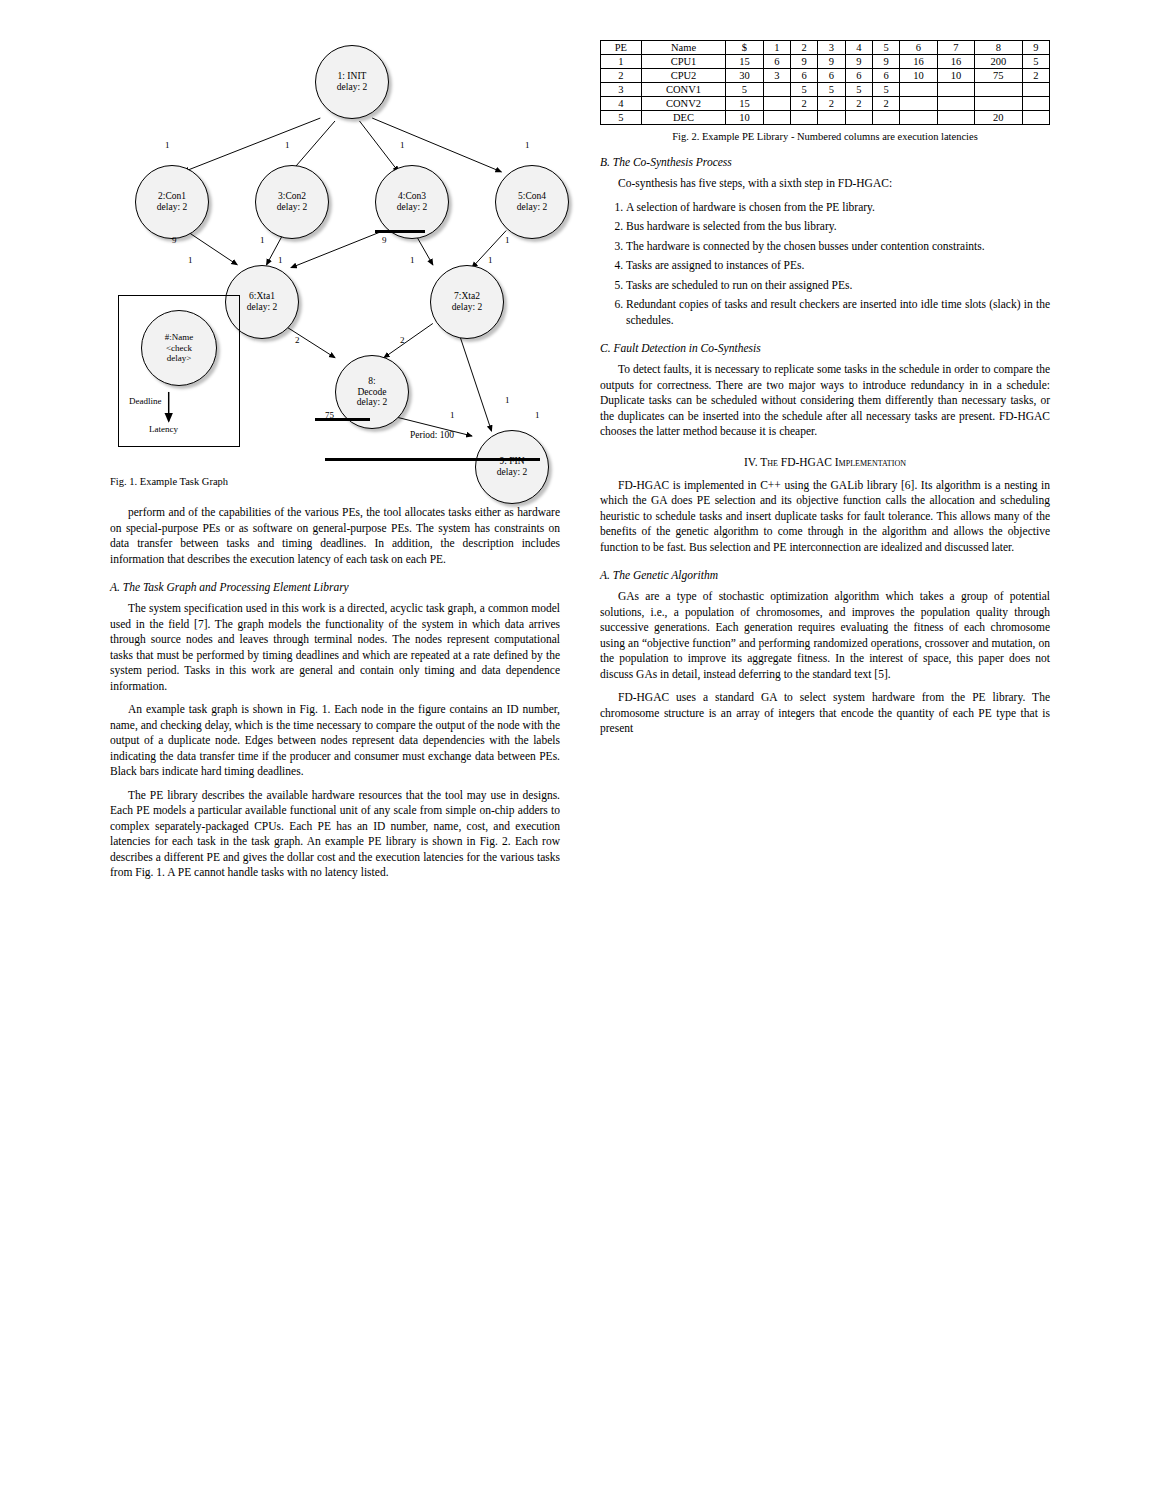1: INIT
delay: 2
2:Con1
delay: 2
3:Con2
delay: 2
4:Con3
delay: 2
5:Con4
delay: 2
6:Xta1
delay: 2
7:Xta2
delay: 2
8:
Decode
delay: 2
9: FIN
delay: 2
1
1
1
1
9
1
1
1
9
1
1
1
2
2
1
1
1
75
#:Name
<check
delay>
Deadline
Latency
Period: 100
Fig. 1. Example Task Graph
perform and of the capabilities of the various PEs, the tool allocates tasks either as hardware on special-purpose PEs or as software on general-purpose PEs. The system has constraints on data transfer between tasks and timing deadlines. In addition, the description includes information that describes the execution latency of each task on each PE.
A. The Task Graph and Processing Element Library
The system specification used in this work is a directed, acyclic task graph, a common model used in the field [7]. The graph models the functionality of the system in which data arrives through source nodes and leaves through terminal nodes. The nodes represent computational tasks that must be performed by timing deadlines and which are repeated at a rate defined by the system period. Tasks in this work are general and contain only timing and data dependence information.
An example task graph is shown in Fig. 1. Each node in the figure contains an ID number, name, and checking delay, which is the time necessary to compare the output of the node with the output of a duplicate node. Edges between nodes represent data dependencies with the labels indicating the data transfer time if the producer and consumer must exchange data between PEs. Black bars indicate hard timing deadlines.
The PE library describes the available hardware resources that the tool may use in designs. Each PE models a particular available functional unit of any scale from simple on-chip adders to complex separately-packaged CPUs. Each PE has an ID number, name, cost, and execution latencies for each task in the task graph. An example PE library is shown in Fig. 2. Each row describes a different PE and gives the dollar cost and the execution latencies for the various tasks from Fig. 1. A PE cannot handle tasks with no latency listed.
| PE | Name | $ | 1 | 2 | 3 | 4 | 5 | 6 | 7 | 8 | 9 |
| --- | --- | --- | --- | --- | --- | --- | --- | --- | --- | --- | --- |
| 1 | CPU1 | 15 | 6 | 9 | 9 | 9 | 9 | 16 | 16 | 200 | 5 |
| 2 | CPU2 | 30 | 3 | 6 | 6 | 6 | 6 | 10 | 10 | 75 | 2 |
| 3 | CONV1 | 5 | | 5 | 5 | 5 | 5 | | | | |
| 4 | CONV2 | 15 | | 2 | 2 | 2 | 2 | | | | |
| 5 | DEC | 10 | | | | | | | | 20 | |
Fig. 2. Example PE Library - Numbered columns are execution latencies
B. The Co-Synthesis Process
Co-synthesis has five steps, with a sixth step in FD-HGAC:
A selection of hardware is chosen from the PE library.
Bus hardware is selected from the bus library.
The hardware is connected by the chosen busses under contention constraints.
Tasks are assigned to instances of PEs.
Tasks are scheduled to run on their assigned PEs.
Redundant copies of tasks and result checkers are inserted into idle time slots (slack) in the schedules.
C. Fault Detection in Co-Synthesis
To detect faults, it is necessary to replicate some tasks in the schedule in order to compare the outputs for correctness. There are two major ways to introduce redundancy in in a schedule: Duplicate tasks can be scheduled without considering them differently than necessary tasks, or the duplicates can be inserted into the schedule after all necessary tasks are present. FD-HGAC chooses the latter method because it is cheaper.
IV. The FD-HGAC Implementation
FD-HGAC is implemented in C++ using the GALib library [6]. Its algorithm is a nesting in which the GA does PE selection and its objective function calls the allocation and scheduling heuristic to schedule tasks and insert duplicate tasks for fault tolerance. This allows many of the benefits of the genetic algorithm to come through in the algorithm and allows the objective function to be fast. Bus selection and PE interconnection are idealized and discussed later.
A. The Genetic Algorithm
GAs are a type of stochastic optimization algorithm which takes a group of potential solutions, i.e., a population of chromosomes, and improves the population quality through successive generations. Each generation requires evaluating the fitness of each chromosome using an “objective function” and performing randomized operations, crossover and mutation, on the population to improve its aggregate fitness. In the interest of space, this paper does not discuss GAs in detail, instead deferring to the standard text [5].
FD-HGAC uses a standard GA to select system hardware from the PE library. The chromosome structure is an array of integers that encode the quantity of each PE type that is present